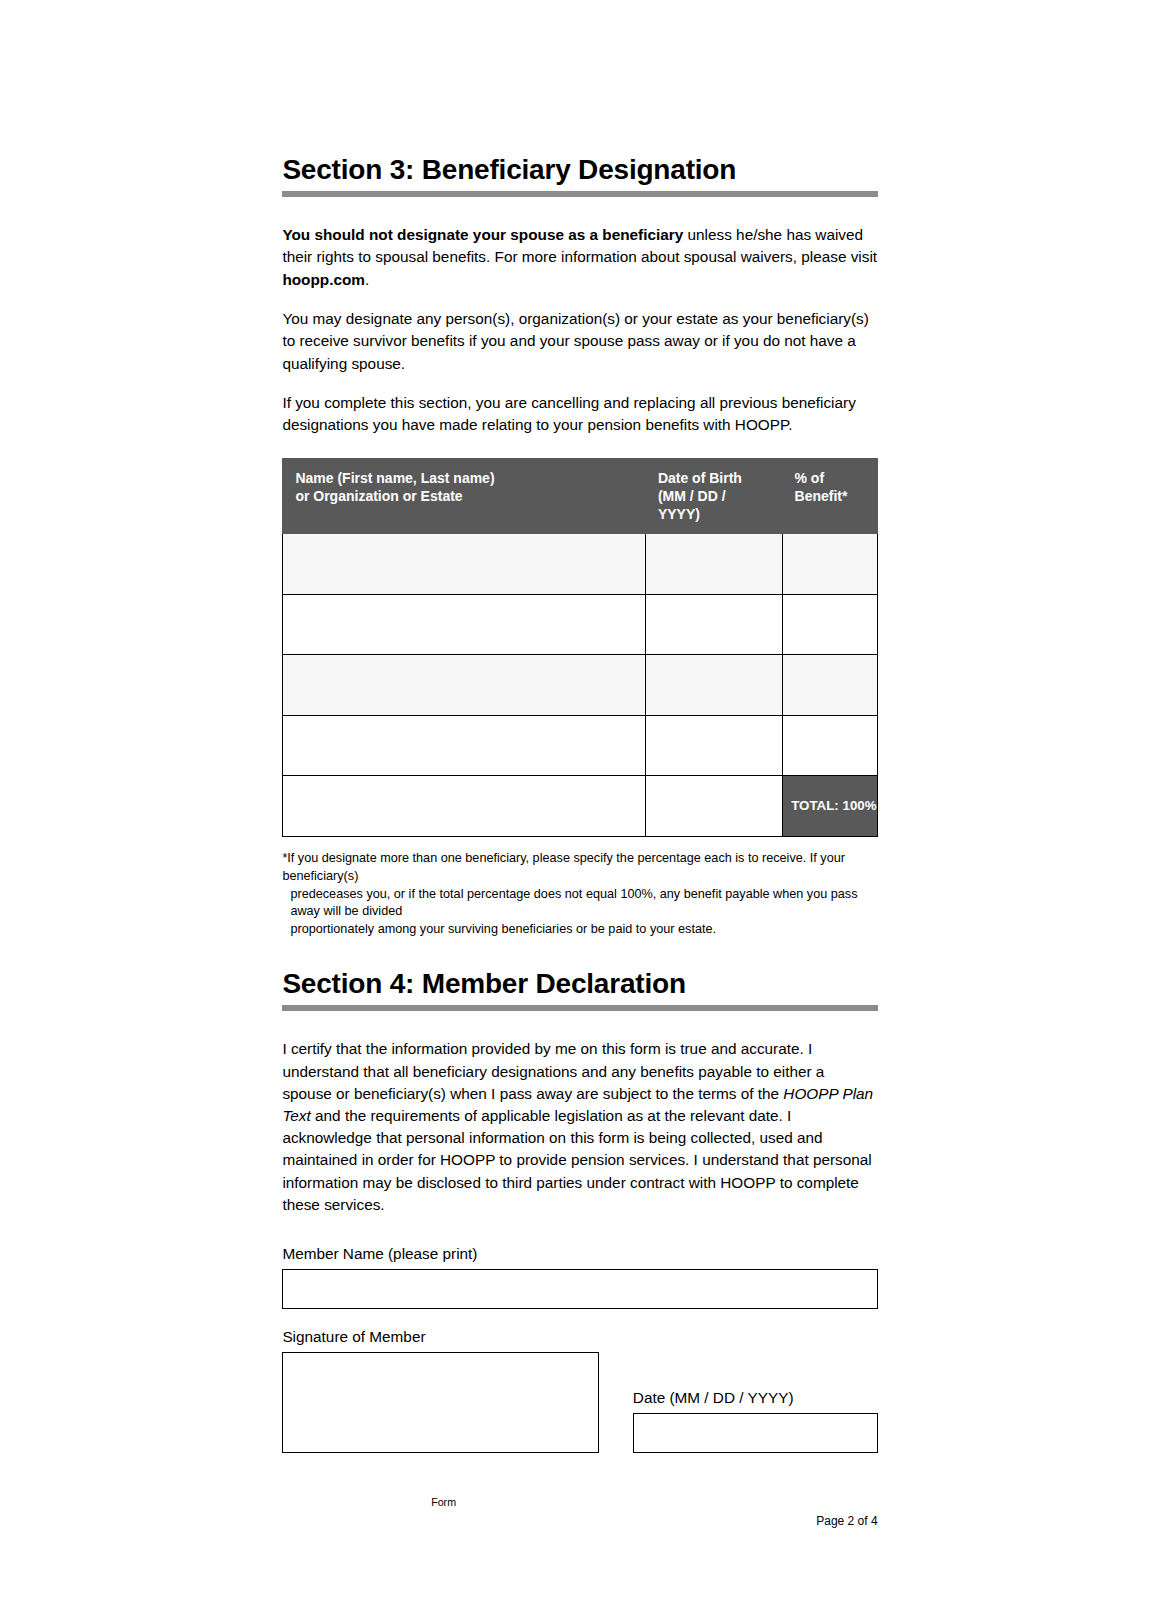Section 3: Beneficiary Designation
You should not designate your spouse as a beneficiary unless he/she has waived their rights to spousal benefits. For more information about spousal waivers, please visit hoopp.com.
You may designate any person(s), organization(s) or your estate as your beneficiary(s) to receive survivor benefits if you and your spouse pass away or if you do not have a qualifying spouse.
If you complete this section, you are cancelling and replacing all previous beneficiary designations you have made relating to your pension benefits with HOOPP.
| Name (First name, Last name) or Organization or Estate | Date of Birth (MM / DD / YYYY) | % of Benefit* |
| --- | --- | --- |
| | | TOTAL: 100% |
*If you designate more than one beneficiary, please specify the percentage each is to receive. If your beneficiary(s) predeceases you, or if the total percentage does not equal 100%, any benefit payable when you pass away will be divided proportionately among your surviving beneficiaries or be paid to your estate.
Section 4: Member Declaration
I certify that the information provided by me on this form is true and accurate. I understand that all beneficiary designations and any benefits payable to either a spouse or beneficiary(s) when I pass away are subject to the terms of the HOOPP Plan Text and the requirements of applicable legislation as at the relevant date. I acknowledge that personal information on this form is being collected, used and maintained in order for HOOPP to provide pension services. I understand that personal information may be disclosed to third parties under contract with HOOPP to complete these services.
Member Name (please print)
Signature of Member
Date (MM / DD / YYYY)
Form Page 2 of 4